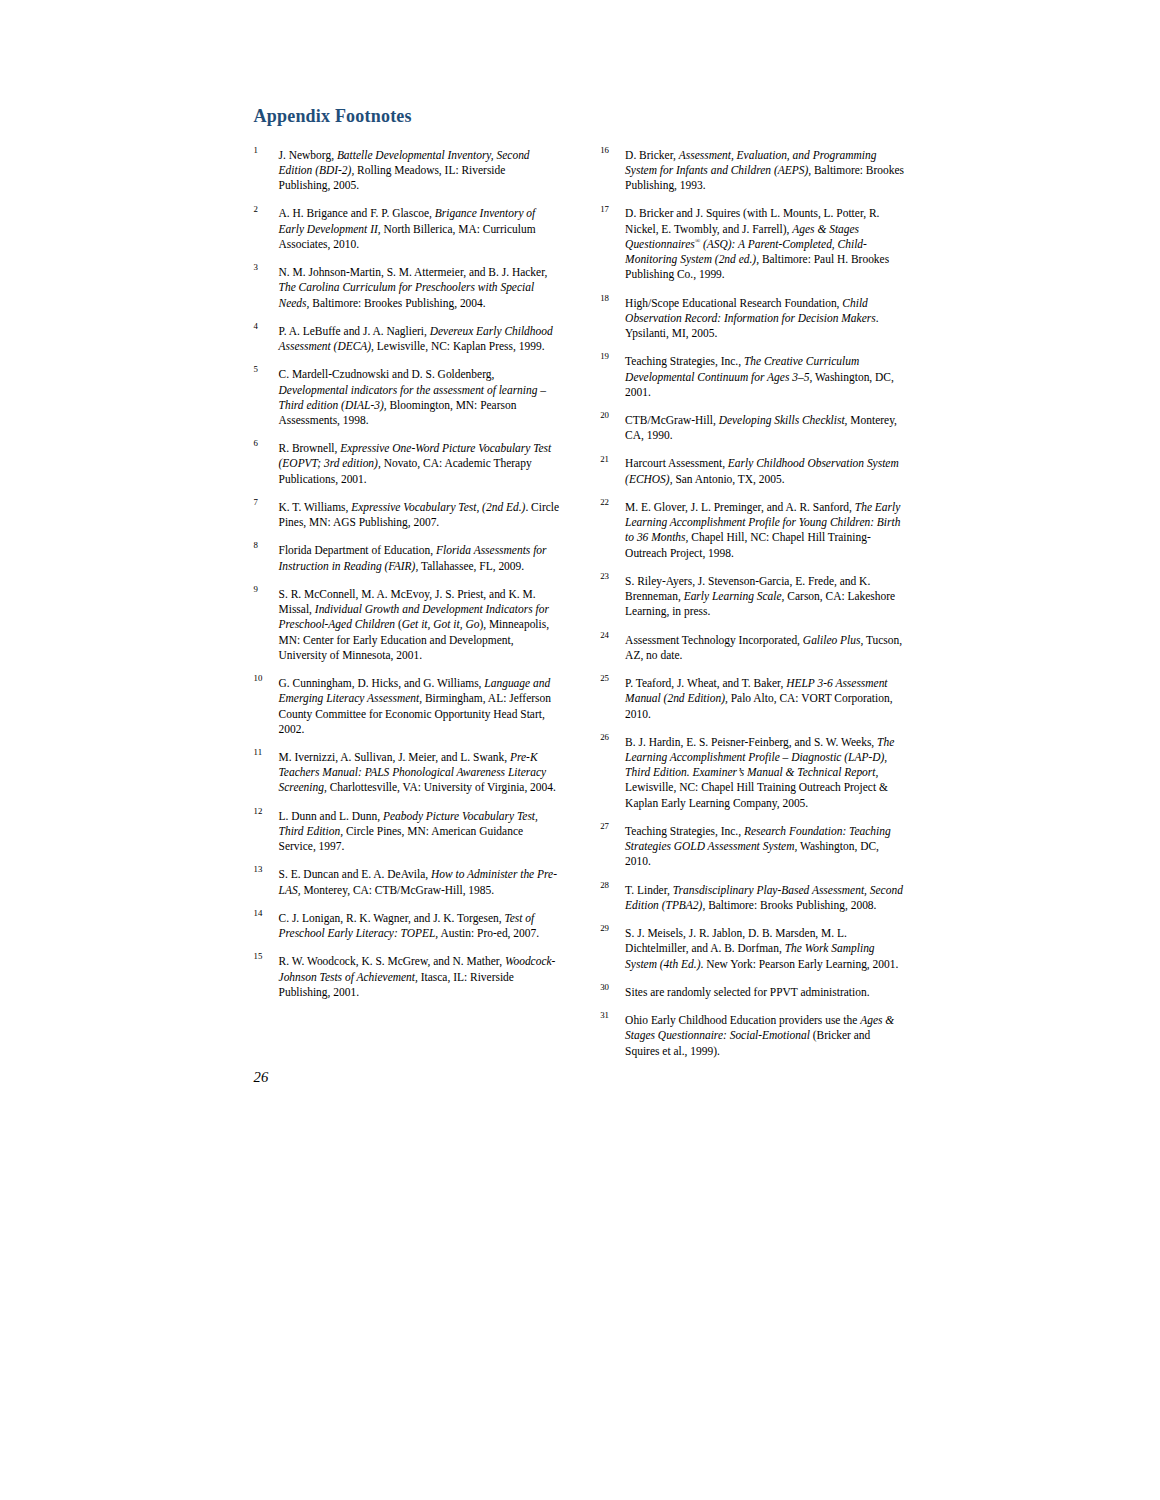Appendix Footnotes
1 J. Newborg, Battelle Developmental Inventory, Second Edition (BDI-2), Rolling Meadows, IL: Riverside Publishing, 2005.
2 A. H. Brigance and F. P. Glascoe, Brigance Inventory of Early Development II, North Billerica, MA: Curriculum Associates, 2010.
3 N. M. Johnson-Martin, S. M. Attermeier, and B. J. Hacker, The Carolina Curriculum for Preschoolers with Special Needs, Baltimore: Brookes Publishing, 2004.
4 P. A. LeBuffe and J. A. Naglieri, Devereux Early Childhood Assessment (DECA), Lewisville, NC: Kaplan Press, 1999.
5 C. Mardell-Czudnowski and D. S. Goldenberg, Developmental indicators for the assessment of learning – Third edition (DIAL-3), Bloomington, MN: Pearson Assessments, 1998.
6 R. Brownell, Expressive One-Word Picture Vocabulary Test (EOPVT; 3rd edition), Novato, CA: Academic Therapy Publications, 2001.
7 K. T. Williams, Expressive Vocabulary Test, (2nd Ed.). Circle Pines, MN: AGS Publishing, 2007.
8 Florida Department of Education, Florida Assessments for Instruction in Reading (FAIR), Tallahassee, FL, 2009.
9 S. R. McConnell, M. A. McEvoy, J. S. Priest, and K. M. Missal, Individual Growth and Development Indicators for Preschool-Aged Children (Get it, Got it, Go), Minneapolis, MN: Center for Early Education and Development, University of Minnesota, 2001.
10 G. Cunningham, D. Hicks, and G. Williams, Language and Emerging Literacy Assessment, Birmingham, AL: Jefferson County Committee for Economic Opportunity Head Start, 2002.
11 M. Ivernizzi, A. Sullivan, J. Meier, and L. Swank, Pre-K Teachers Manual: PALS Phonological Awareness Literacy Screening, Charlottesville, VA: University of Virginia, 2004.
12 L. Dunn and L. Dunn, Peabody Picture Vocabulary Test, Third Edition, Circle Pines, MN: American Guidance Service, 1997.
13 S. E. Duncan and E. A. DeAvila, How to Administer the Pre-LAS, Monterey, CA: CTB/McGraw-Hill, 1985.
14 C. J. Lonigan, R. K. Wagner, and J. K. Torgesen, Test of Preschool Early Literacy: TOPEL, Austin: Pro-ed, 2007.
15 R. W. Woodcock, K. S. McGrew, and N. Mather, Woodcock-Johnson Tests of Achievement, Itasca, IL: Riverside Publishing, 2001.
16 D. Bricker, Assessment, Evaluation, and Programming System for Infants and Children (AEPS), Baltimore: Brookes Publishing, 1993.
17 D. Bricker and J. Squires (with L. Mounts, L. Potter, R. Nickel, E. Twombly, and J. Farrell), Ages & Stages Questionnaires® (ASQ): A Parent-Completed, Child-Monitoring System (2nd ed.), Baltimore: Paul H. Brookes Publishing Co., 1999.
18 High/Scope Educational Research Foundation, Child Observation Record: Information for Decision Makers. Ypsilanti, MI, 2005.
19 Teaching Strategies, Inc., The Creative Curriculum Developmental Continuum for Ages 3–5, Washington, DC, 2001.
20 CTB/McGraw-Hill, Developing Skills Checklist, Monterey, CA, 1990.
21 Harcourt Assessment, Early Childhood Observation System (ECHOS), San Antonio, TX, 2005.
22 M. E. Glover, J. L. Preminger, and A. R. Sanford, The Early Learning Accomplishment Profile for Young Children: Birth to 36 Months, Chapel Hill, NC: Chapel Hill Training-Outreach Project, 1998.
23 S. Riley-Ayers, J. Stevenson-Garcia, E. Frede, and K. Brenneman, Early Learning Scale, Carson, CA: Lakeshore Learning, in press.
24 Assessment Technology Incorporated, Galileo Plus, Tucson, AZ, no date.
25 P. Teaford, J. Wheat, and T. Baker, HELP 3-6 Assessment Manual (2nd Edition), Palo Alto, CA: VORT Corporation, 2010.
26 B. J. Hardin, E. S. Peisner-Feinberg, and S. W. Weeks, The Learning Accomplishment Profile – Diagnostic (LAP-D), Third Edition. Examiner’s Manual & Technical Report, Lewisville, NC: Chapel Hill Training Outreach Project & Kaplan Early Learning Company, 2005.
27 Teaching Strategies, Inc., Research Foundation: Teaching Strategies GOLD Assessment System, Washington, DC, 2010.
28 T. Linder, Transdisciplinary Play-Based Assessment, Second Edition (TPBA2), Baltimore: Brooks Publishing, 2008.
29 S. J. Meisels, J. R. Jablon, D. B. Marsden, M. L. Dichtelmiller, and A. B. Dorfman, The Work Sampling System (4th Ed.). New York: Pearson Early Learning, 2001.
30 Sites are randomly selected for PPVT administration.
31 Ohio Early Childhood Education providers use the Ages & Stages Questionnaire: Social-Emotional (Bricker and Squires et al., 1999).
26